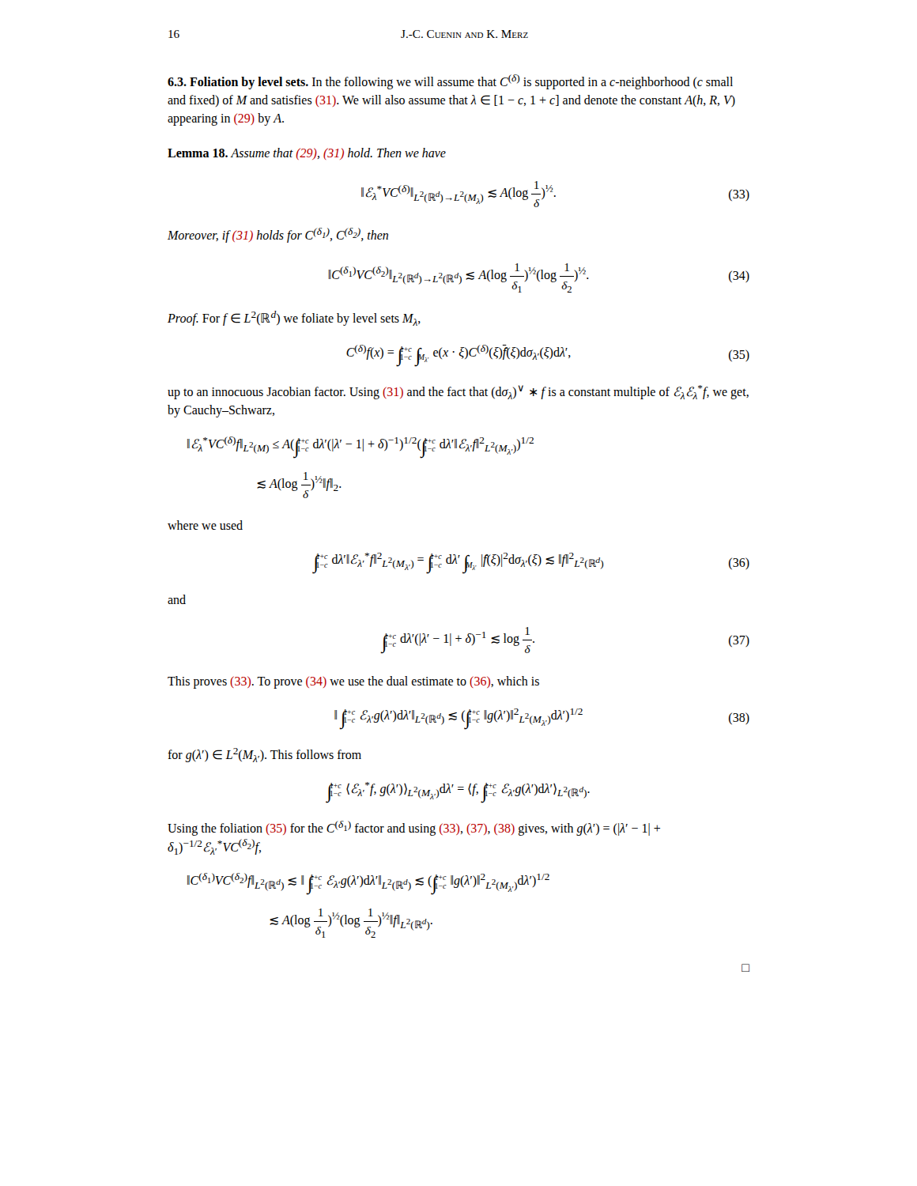16 J.-C. Cuenin and K. Merz
6.3.
Foliation by level sets.
In the following we will assume that C(δ) is supported in a c-neighborhood (c small and fixed) of M and satisfies (31). We will also assume that λ ∈ [1 − c, 1 + c] and denote the constant A(h, R, V) appearing in (29) by A.
Lemma 18. Assume that (29), (31) hold. Then we have
‖ℰλ*VC(δ)‖L2(ℝd)→L2(Mλ) ≲ A(log 1 δ)½. (33)
Moreover, if (31) holds for C(δ1), C(δ2), then
‖C(δ1)VC(δ2)‖L2(ℝd)→L2(ℝd) ≲ A(log 1 δ1)½(log 1 δ2)½. (34)
Proof. For f ∈ L2(ℝd) we foliate by level sets Mλ,
C(δ)f(x) = ∫1+c 1−c ∫ Mλ′ e(x · ξ)C(δ)(ξ)f̂(ξ)dσλ′(ξ)dλ′, (35)
up to an innocuous Jacobian factor. Using (31) and the fact that (dσλ)∨ ∗ f is a constant multiple of ℰλℰλ*f, we get, by Cauchy–Schwarz,
‖ℰλ*VC(δ)f‖L2(M) ≤ A(∫1+c 1−c dλ′(|λ′ − 1| + δ)−1)1/2(∫1+c 1−c dλ′‖ℰλ′f‖2L2(Mλ′))1/2
≲ A(log 1 δ)½‖f‖2.
where we used
∫1+c 1−c dλ′‖ℰλ′*f‖2L2(Mλ′) = ∫1+c 1−c dλ′ ∫ Mλ′ |f̂(ξ)|2dσλ′(ξ) ≲ ‖f‖2L2(ℝd) (36)
and
∫1+c 1−c dλ′(|λ′ − 1| + δ)−1 ≲ log 1 δ. (37)
This proves (33). To prove (34) we use the dual estimate to (36), which is
‖ ∫1+c 1−c ℰλ′g(λ′)dλ′‖L2(ℝd) ≲ (∫1+c 1−c ‖g(λ′)‖2L2(Mλ′)dλ′)1/2 (38)
for g(λ′) ∈ L2(Mλ′). This follows from
∫1+c 1−c ⟨ℰλ′*f, g(λ′)⟩L2(Mλ′)dλ′ = ⟨f, ∫1+c 1−c ℰλ′g(λ′)dλ′⟩L2(ℝd).
Using the foliation (35) for the C(δ1) factor and using (33), (37), (38) gives, with g(λ′) = (|λ′ − 1| + δ1)−1/2ℰλ′*VC(δ2)f,
‖C(δ1)VC(δ2)f‖L2(ℝd) ≲ ‖ ∫1+c 1−c ℰλ′g(λ′)dλ′‖L2(ℝd) ≲ (∫1+c 1−c ‖g(λ′)‖2L2(Mλ′)dλ′)1/2
≲ A(log 1 δ1)½(log 1 δ2)½‖f‖L2(ℝd).
□